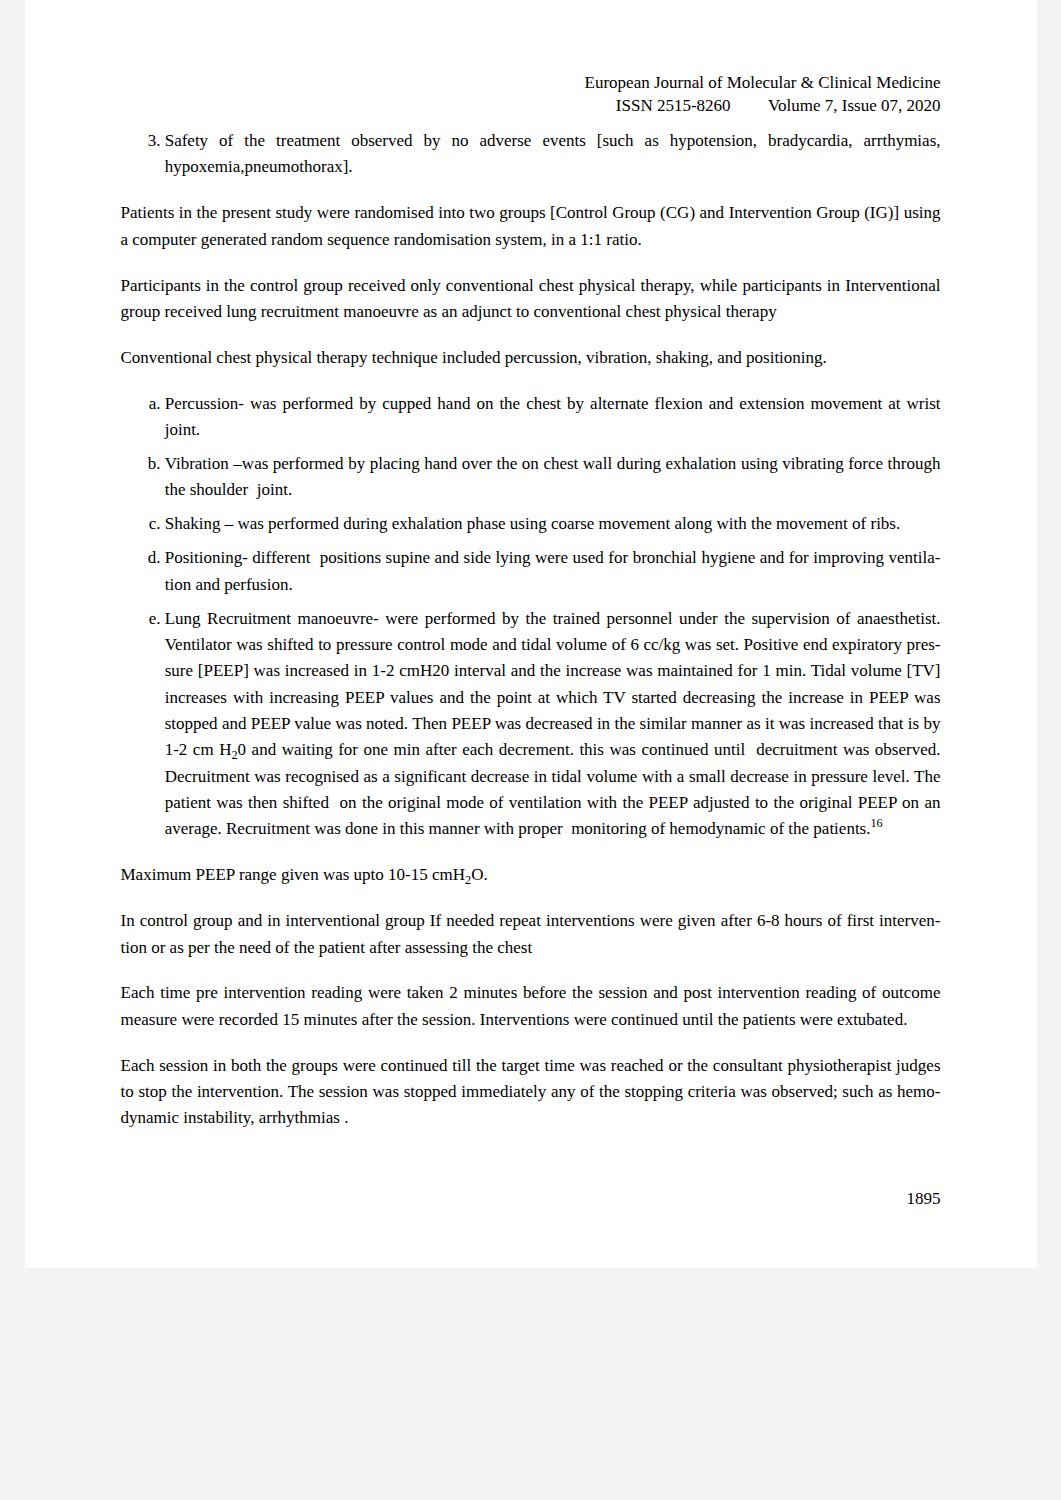European Journal of Molecular & Clinical Medicine ISSN 2515-8260 Volume 7, Issue 07, 2020
Safety of the treatment observed by no adverse events [such as hypotension, bradycardia, arrthymias, hypoxemia,pneumothorax].
Patients in the present study were randomised into two groups [Control Group (CG) and Intervention Group (IG)] using a computer generated random sequence randomisation system, in a 1:1 ratio.
Participants in the control group received only conventional chest physical therapy, while participants in Interventional group received lung recruitment manoeuvre as an adjunct to conventional chest physical therapy
Conventional chest physical therapy technique included percussion, vibration, shaking, and positioning.
Percussion- was performed by cupped hand on the chest by alternate flexion and extension movement at wrist joint.
Vibration –was performed by placing hand over the on chest wall during exhalation using vibrating force through the shoulder joint.
Shaking – was performed during exhalation phase using coarse movement along with the movement of ribs.
Positioning- different positions supine and side lying were used for bronchial hygiene and for improving ventilation and perfusion.
Lung Recruitment manoeuvre- were performed by the trained personnel under the supervision of anaesthetist. Ventilator was shifted to pressure control mode and tidal volume of 6 cc/kg was set. Positive end expiratory pressure [PEEP] was increased in 1-2 cmH20 interval and the increase was maintained for 1 min. Tidal volume [TV] increases with increasing PEEP values and the point at which TV started decreasing the increase in PEEP was stopped and PEEP value was noted. Then PEEP was decreased in the similar manner as it was increased that is by 1-2 cm H20 and waiting for one min after each decrement. this was continued until decruitment was observed. Decruitment was recognised as a significant decrease in tidal volume with a small decrease in pressure level. The patient was then shifted on the original mode of ventilation with the PEEP adjusted to the original PEEP on an average. Recruitment was done in this manner with proper monitoring of hemodynamic of the patients.16
Maximum PEEP range given was upto 10-15 cmH2O.
In control group and in interventional group If needed repeat interventions were given after 6-8 hours of first intervention or as per the need of the patient after assessing the chest
Each time pre intervention reading were taken 2 minutes before the session and post intervention reading of outcome measure were recorded 15 minutes after the session. Interventions were continued until the patients were extubated.
Each session in both the groups were continued till the target time was reached or the consultant physiotherapist judges to stop the intervention. The session was stopped immediately any of the stopping criteria was observed; such as hemodynamic instability, arrhythmias .
1895